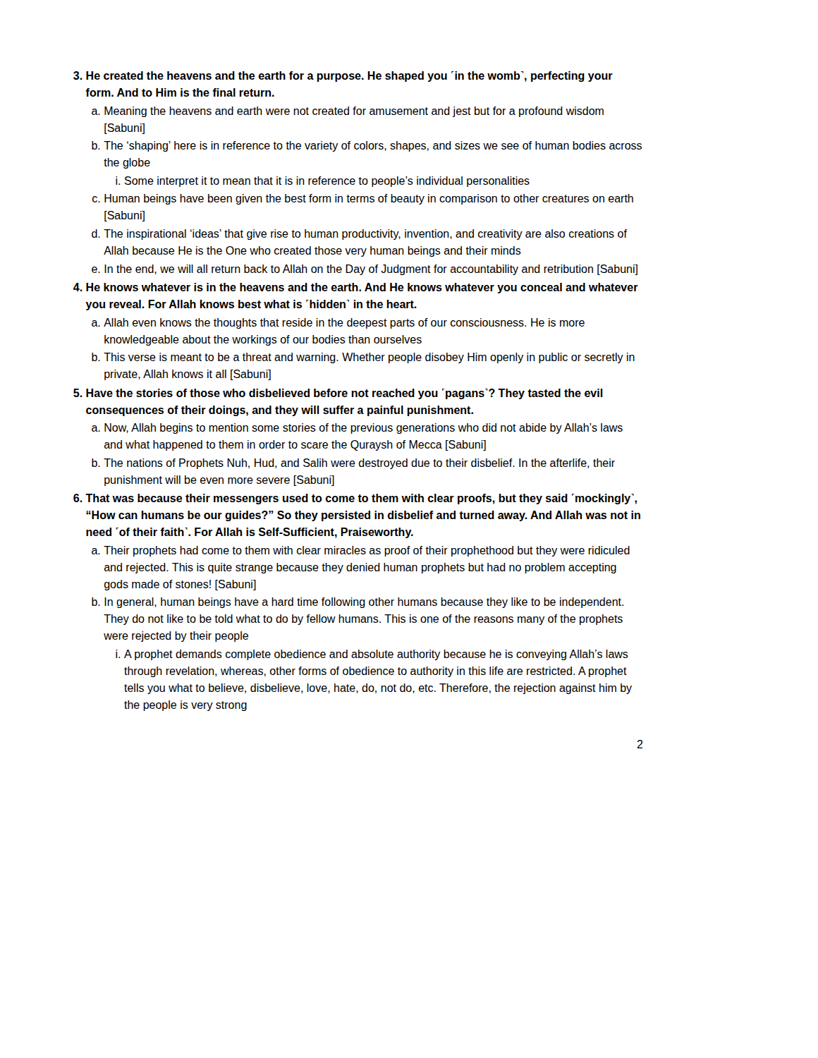He created the heavens and the earth for a purpose. He shaped you ˹in the womb˺, perfecting your form. And to Him is the final return.
Meaning the heavens and earth were not created for amusement and jest but for a profound wisdom [Sabuni]
The ‘shaping’ here is in reference to the variety of colors, shapes, and sizes we see of human bodies across the globe
Some interpret it to mean that it is in reference to people’s individual personalities
Human beings have been given the best form in terms of beauty in comparison to other creatures on earth [Sabuni]
The inspirational ‘ideas’ that give rise to human productivity, invention, and creativity are also creations of Allah because He is the One who created those very human beings and their minds
In the end, we will all return back to Allah on the Day of Judgment for accountability and retribution [Sabuni]
He knows whatever is in the heavens and the earth. And He knows whatever you conceal and whatever you reveal. For Allah knows best what is ˹hidden˺ in the heart.
Allah even knows the thoughts that reside in the deepest parts of our consciousness. He is more knowledgeable about the workings of our bodies than ourselves
This verse is meant to be a threat and warning. Whether people disobey Him openly in public or secretly in private, Allah knows it all [Sabuni]
Have the stories of those who disbelieved before not reached you ˹pagans˺? They tasted the evil consequences of their doings, and they will suffer a painful punishment.
Now, Allah begins to mention some stories of the previous generations who did not abide by Allah’s laws and what happened to them in order to scare the Quraysh of Mecca [Sabuni]
The nations of Prophets Nuh, Hud, and Salih were destroyed due to their disbelief. In the afterlife, their punishment will be even more severe [Sabuni]
That was because their messengers used to come to them with clear proofs, but they said ˹mockingly˺, “How can humans be our guides?” So they persisted in disbelief and turned away. And Allah was not in need ˹of their faith˺. For Allah is Self-Sufficient, Praiseworthy.
Their prophets had come to them with clear miracles as proof of their prophethood but they were ridiculed and rejected. This is quite strange because they denied human prophets but had no problem accepting gods made of stones! [Sabuni]
In general, human beings have a hard time following other humans because they like to be independent. They do not like to be told what to do by fellow humans. This is one of the reasons many of the prophets were rejected by their people
A prophet demands complete obedience and absolute authority because he is conveying Allah’s laws through revelation, whereas, other forms of obedience to authority in this life are restricted. A prophet tells you what to believe, disbelieve, love, hate, do, not do, etc. Therefore, the rejection against him by the people is very strong
2